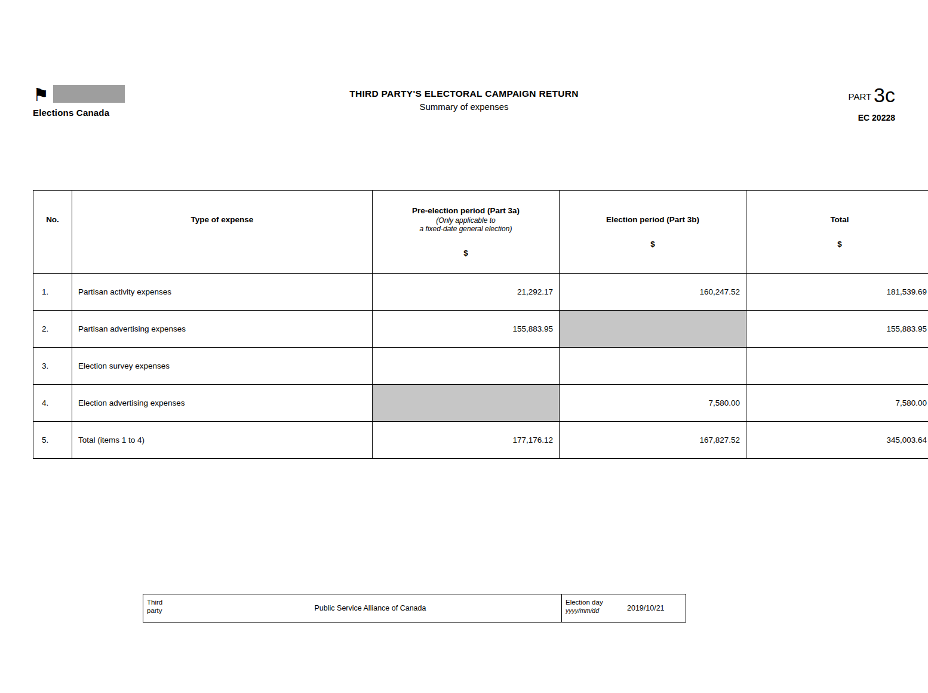⚑
Elections Canada
THIRD PARTY'S ELECTORAL CAMPAIGN RETURN
Summary of expenses
PART 3c
EC 20228
| No. $ | Type of expense $ | Pre-election period (Part 3a) (Only applicable to a fixed-date general election) $ | Election period (Part 3b) $ | Total $ |
| --- | --- | --- | --- | --- |
| 1. | Partisan activity expenses | 21,292.17 | 160,247.52 | 181,539.69 |
| 2. | Partisan advertising expenses | 155,883.95 | | 155,883.95 |
| 3. | Election survey expenses | | | |
| 4. | Election advertising expenses | | 7,580.00 | 7,580.00 |
| 5. | Total (items 1 to 4) | 177,176.12 | 167,827.52 | 345,003.64 |
Third
party
Public Service Alliance of Canada
Election day
yyyy/mm/dd
2019/10/21